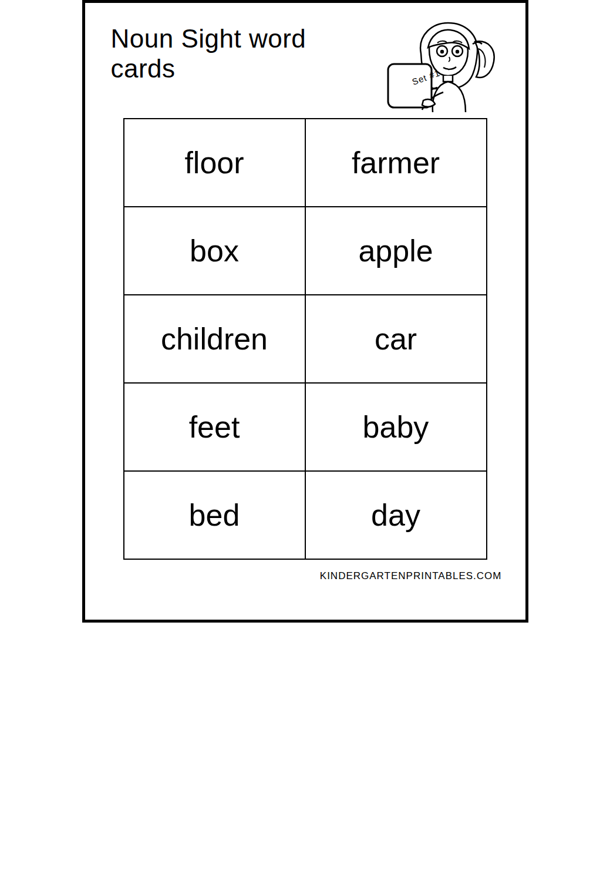Noun Sight word cards
Set #1
| floor | farmer |
| box | apple |
| children | car |
| feet | baby |
| bed | day |
KINDERGARTENPRINTABLES.COM